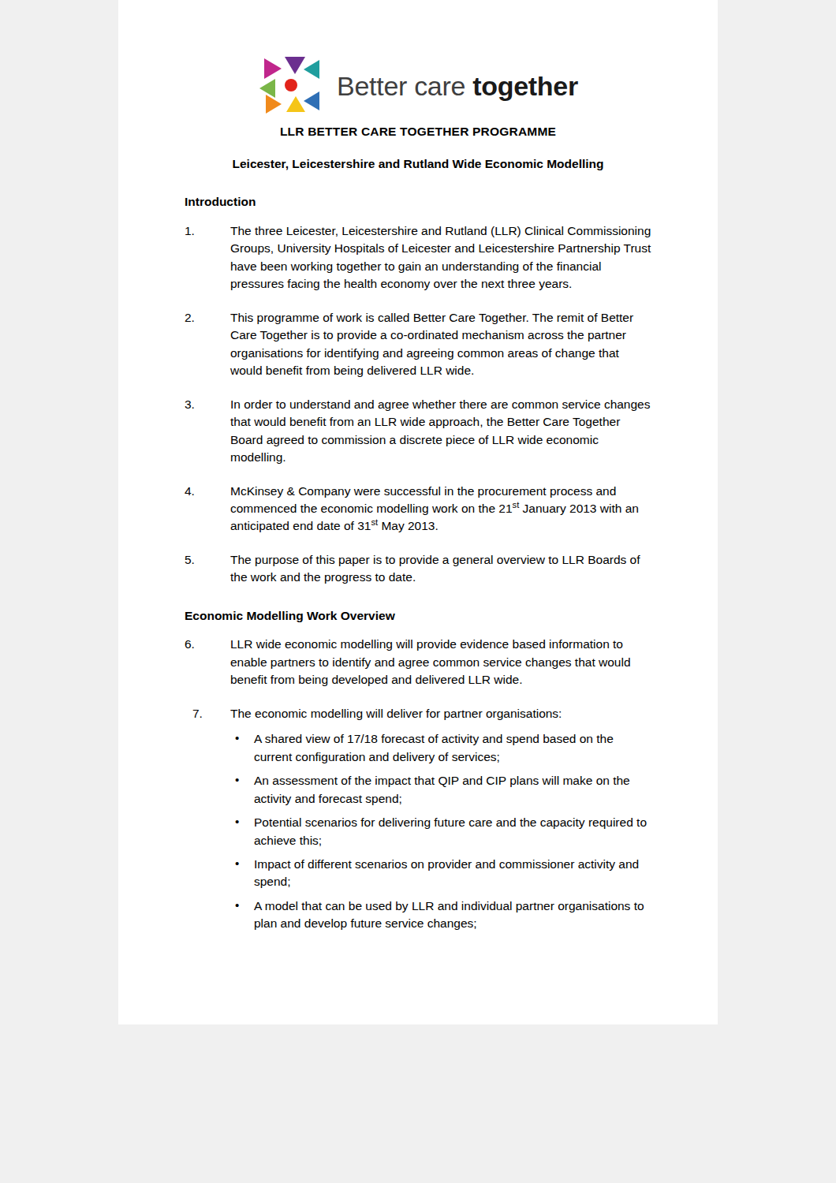Better care together
LLR BETTER CARE TOGETHER PROGRAMME
Leicester, Leicestershire and Rutland Wide Economic Modelling
Introduction
1. The three Leicester, Leicestershire and Rutland (LLR) Clinical Commissioning Groups, University Hospitals of Leicester and Leicestershire Partnership Trust have been working together to gain an understanding of the financial pressures facing the health economy over the next three years.
2. This programme of work is called Better Care Together. The remit of Better Care Together is to provide a co-ordinated mechanism across the partner organisations for identifying and agreeing common areas of change that would benefit from being delivered LLR wide.
3. In order to understand and agree whether there are common service changes that would benefit from an LLR wide approach, the Better Care Together Board agreed to commission a discrete piece of LLR wide economic modelling.
4. McKinsey & Company were successful in the procurement process and commenced the economic modelling work on the 21st January 2013 with an anticipated end date of 31st May 2013.
5. The purpose of this paper is to provide a general overview to LLR Boards of the work and the progress to date.
Economic Modelling Work Overview
6. LLR wide economic modelling will provide evidence based information to enable partners to identify and agree common service changes that would benefit from being developed and delivered LLR wide.
7. The economic modelling will deliver for partner organisations:
A shared view of 17/18 forecast of activity and spend based on the current configuration and delivery of services;
An assessment of the impact that QIP and CIP plans will make on the activity and forecast spend;
Potential scenarios for delivering future care and the capacity required to achieve this;
Impact of different scenarios on provider and commissioner activity and spend;
A model that can be used by LLR and individual partner organisations to plan and develop future service changes;